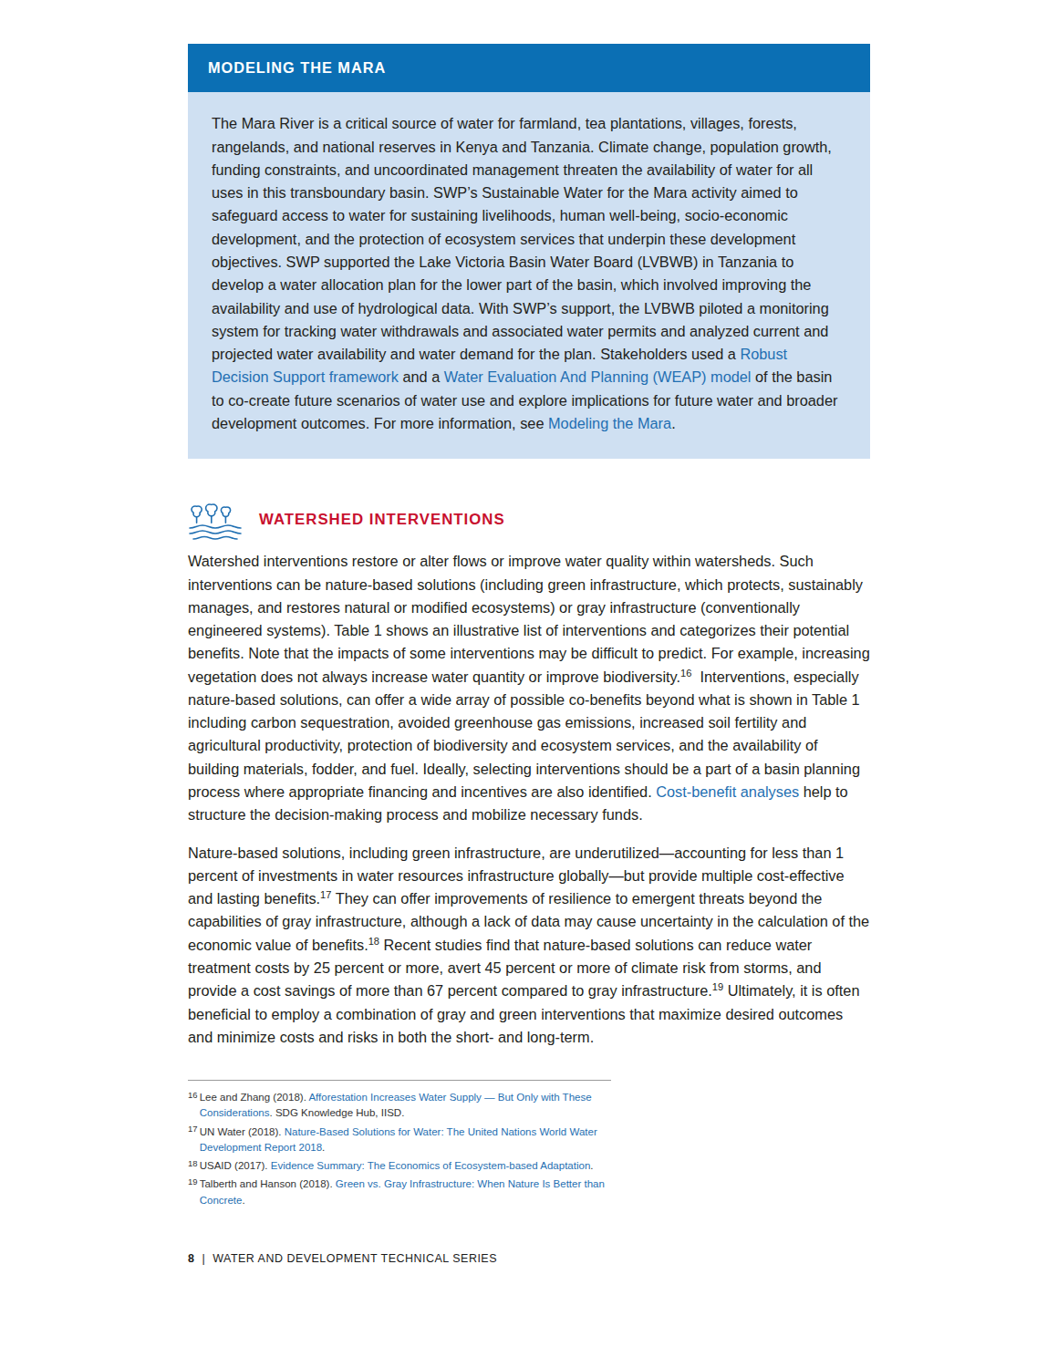MODELING THE MARA
The Mara River is a critical source of water for farmland, tea plantations, villages, forests, rangelands, and national reserves in Kenya and Tanzania. Climate change, population growth, funding constraints, and uncoordinated management threaten the availability of water for all uses in this transboundary basin. SWP’s Sustainable Water for the Mara activity aimed to safeguard access to water for sustaining livelihoods, human well-being, socio-economic development, and the protection of ecosystem services that underpin these development objectives. SWP supported the Lake Victoria Basin Water Board (LVBWB) in Tanzania to develop a water allocation plan for the lower part of the basin, which involved improving the availability and use of hydrological data. With SWP’s support, the LVBWB piloted a monitoring system for tracking water withdrawals and associated water permits and analyzed current and projected water availability and water demand for the plan. Stakeholders used a Robust Decision Support framework and a Water Evaluation And Planning (WEAP) model of the basin to co-create future scenarios of water use and explore implications for future water and broader development outcomes. For more information, see Modeling the Mara.
Watershed Interventions
Watershed interventions restore or alter flows or improve water quality within watersheds. Such interventions can be nature-based solutions (including green infrastructure, which protects, sustainably manages, and restores natural or modified ecosystems) or gray infrastructure (conventionally engineered systems). Table 1 shows an illustrative list of interventions and categorizes their potential benefits. Note that the impacts of some interventions may be difficult to predict. For example, increasing vegetation does not always increase water quantity or improve biodiversity.16 Interventions, especially nature-based solutions, can offer a wide array of possible co-benefits beyond what is shown in Table 1 including carbon sequestration, avoided greenhouse gas emissions, increased soil fertility and agricultural productivity, protection of biodiversity and ecosystem services, and the availability of building materials, fodder, and fuel. Ideally, selecting interventions should be a part of a basin planning process where appropriate financing and incentives are also identified. Cost-benefit analyses help to structure the decision-making process and mobilize necessary funds.
Nature-based solutions, including green infrastructure, are underutilized—accounting for less than 1 percent of investments in water resources infrastructure globally—but provide multiple cost-effective and lasting benefits.17 They can offer improvements of resilience to emergent threats beyond the capabilities of gray infrastructure, although a lack of data may cause uncertainty in the calculation of the economic value of benefits.18 Recent studies find that nature-based solutions can reduce water treatment costs by 25 percent or more, avert 45 percent or more of climate risk from storms, and provide a cost savings of more than 67 percent compared to gray infrastructure.19 Ultimately, it is often beneficial to employ a combination of gray and green interventions that maximize desired outcomes and minimize costs and risks in both the short- and long-term.
16 Lee and Zhang (2018). Afforestation Increases Water Supply — But Only with These Considerations. SDG Knowledge Hub, IISD.
17 UN Water (2018). Nature-Based Solutions for Water: The United Nations World Water Development Report 2018.
18 USAID (2017). Evidence Summary: The Economics of Ecosystem-based Adaptation.
19 Talberth and Hanson (2018). Green vs. Gray Infrastructure: When Nature Is Better than Concrete.
8|WATER AND DEVELOPMENT TECHNICAL SERIES